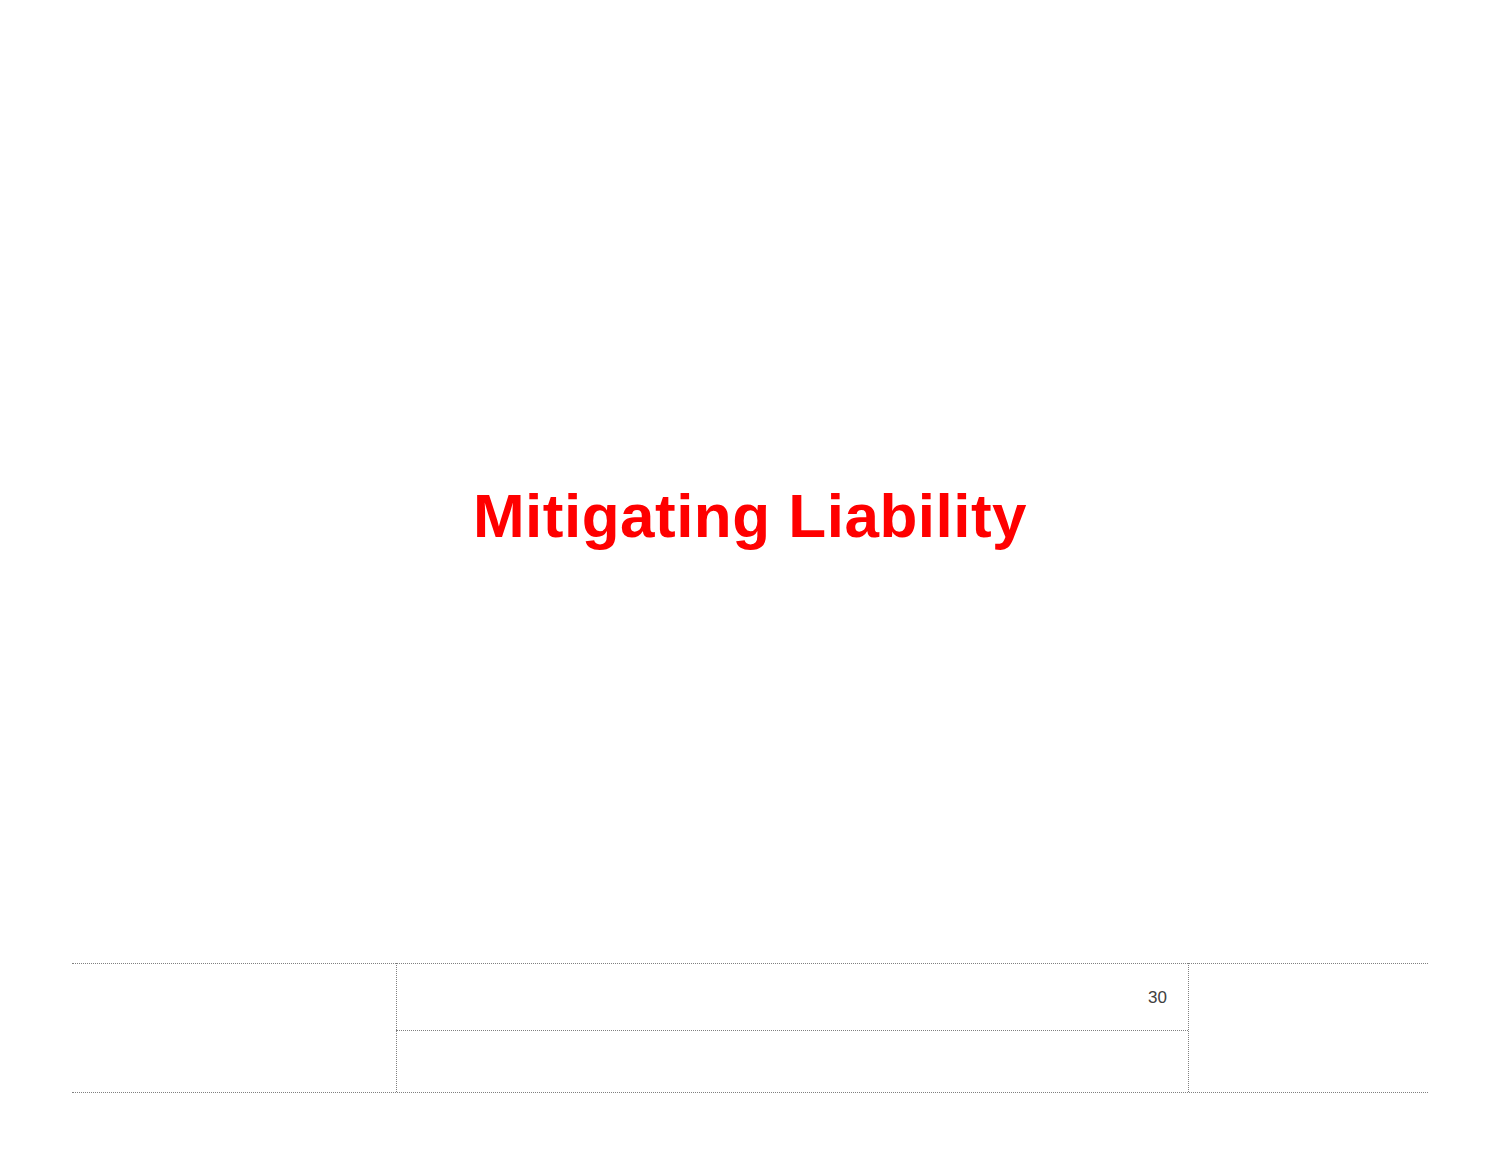Mitigating Liability
30